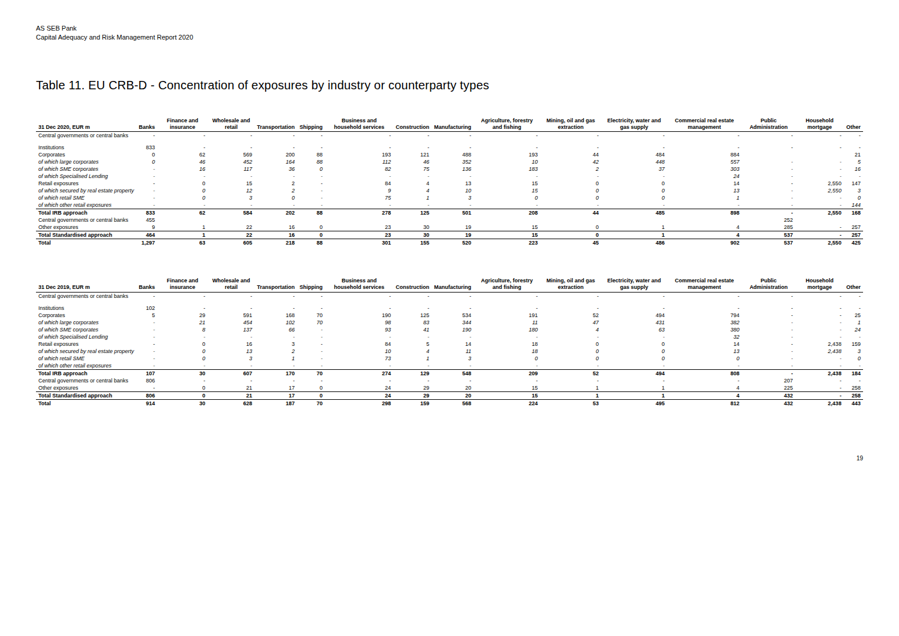AS SEB Pank
Capital Adequacy and Risk Management Report 2020
Table 11. EU CRB-D - Concentration of exposures by industry or counterparty types
| 31 Dec 2020, EUR m | Banks | Finance and insurance | Wholesale and retail | Transportation | Shipping | Business and household services | Construction | Manufacturing | Agriculture, forestry and fishing | Mining, oil and gas extraction | Electricity, water and gas supply | Commercial real estate management | Public Administration | Household mortgage | Other |
| --- | --- | --- | --- | --- | --- | --- | --- | --- | --- | --- | --- | --- | --- | --- | --- |
| Central governments or central banks | - | - | - | - | - | - | - | - | - | - | - | - | - | - | - |
| Institutions | 833 | - | - | - | - | - | - | - | - | - | - | - | - | - | - |
| Corporates | 0 | 62 | 569 | 200 | 88 | 193 | 121 | 488 | 193 | 44 | 484 | 884 | | | 21 |
| of which large corporates | 0 | 46 | 452 | 164 | 88 | 112 | 46 | 352 | 10 | 42 | 448 | 557 | - | - | 5 |
| of which SME corporates | - | 16 | 117 | 36 | 0 | 82 | 75 | 136 | 183 | 2 | 37 | 303 | - | - | 16 |
| of which Specialised Lending | - | - | - | - | - | - | - | - | - | - | - | 24 | - | - | - |
| Retail exposures | - | 0 | 15 | 2 | - | 84 | 4 | 13 | 15 | 0 | 0 | 14 | - | 2,550 | 147 |
| of which secured by real estate property | - | 0 | 12 | 2 | - | 9 | 4 | 10 | 15 | 0 | 0 | 13 | - | 2,550 | 3 |
| of which retail SME | - | 0 | 3 | 0 | - | 75 | 1 | 3 | 0 | 0 | 0 | 1 | - | - | 0 |
| of which other retail exposures | - | - | - | - | - | - | - | - | - | - | - | - | - | - | 144 |
| Total IRB approach | 833 | 62 | 584 | 202 | 88 | 278 | 125 | 501 | 208 | 44 | 485 | 898 | - | 2,550 | 168 |
| Central governments or central banks | 455 | | | | | | | | | | | | 252 | | |
| Other exposures | 9 | 1 | 22 | 16 | 0 | 23 | 30 | 19 | 15 | 0 | 1 | 4 | 285 | - | 257 |
| Total Standardised approach | 464 | 1 | 22 | 16 | 0 | 23 | 30 | 19 | 15 | 0 | 1 | 4 | 537 | - | 257 |
| Total | 1,297 | 63 | 605 | 218 | 88 | 301 | 155 | 520 | 223 | 45 | 486 | 902 | 537 | 2,550 | 425 |
| 31 Dec 2019, EUR m | Banks | Finance and insurance | Wholesale and retail | Transportation | Shipping | Business and household services | Construction | Manufacturing | Agriculture, forestry and fishing | Mining, oil and gas extraction | Electricity, water and gas supply | Commercial real estate management | Public Administration | Household mortgage | Other |
| --- | --- | --- | --- | --- | --- | --- | --- | --- | --- | --- | --- | --- | --- | --- | --- |
| Central governments or central banks | - | - | - | - | - | - | - | - | - | - | - | - | - | - | - |
| Institutions | 102 | - | - | - | - | - | - | - | - | - | - | - | - | - | - |
| Corporates | 5 | 29 | 591 | 168 | 70 | 190 | 125 | 534 | 191 | 52 | 494 | 794 | - | - | 25 |
| of which large corporates | - | 21 | 454 | 102 | 70 | 98 | 83 | 344 | 11 | 47 | 431 | 382 | - | - | 1 |
| of which SME corporates | - | 8 | 137 | 66 | - | 93 | 41 | 190 | 180 | 4 | 63 | 380 | - | - | 24 |
| of which Specialised Lending | - | - | - | - | - | - | - | - | - | - | - | 32 | - | - | - |
| Retail exposures | - | 0 | 16 | 3 | - | 84 | 5 | 14 | 18 | 0 | 0 | 14 | - | 2,438 | 159 |
| of which secured by real estate property | - | 0 | 13 | 2 | - | 10 | 4 | 11 | 18 | 0 | 0 | 13 | - | 2,438 | 3 |
| of which retail SME | - | 0 | 3 | 1 | - | 73 | 1 | 3 | 0 | 0 | 0 | 0 | - | - | 0 |
| of which other retail exposures | - | - | - | - | - | - | - | - | - | - | - | - | - | - | - |
| Total IRB approach | 107 | 30 | 607 | 170 | 70 | 274 | 129 | 548 | 209 | 52 | 494 | 808 | - | 2,438 | 184 |
| Central governments or central banks | 806 | - | - | - | - | - | - | - | - | - | - | - | 207 | - | - |
| Other exposures | - | 0 | 21 | 17 | 0 | 24 | 29 | 20 | 15 | 1 | 1 | 4 | 225 | - | 258 |
| Total Standardised approach | 806 | 0 | 21 | 17 | 0 | 24 | 29 | 20 | 15 | 1 | 1 | 4 | 432 | - | 258 |
| Total | 914 | 30 | 628 | 187 | 70 | 298 | 159 | 568 | 224 | 53 | 495 | 812 | 432 | 2,438 | 443 |
19